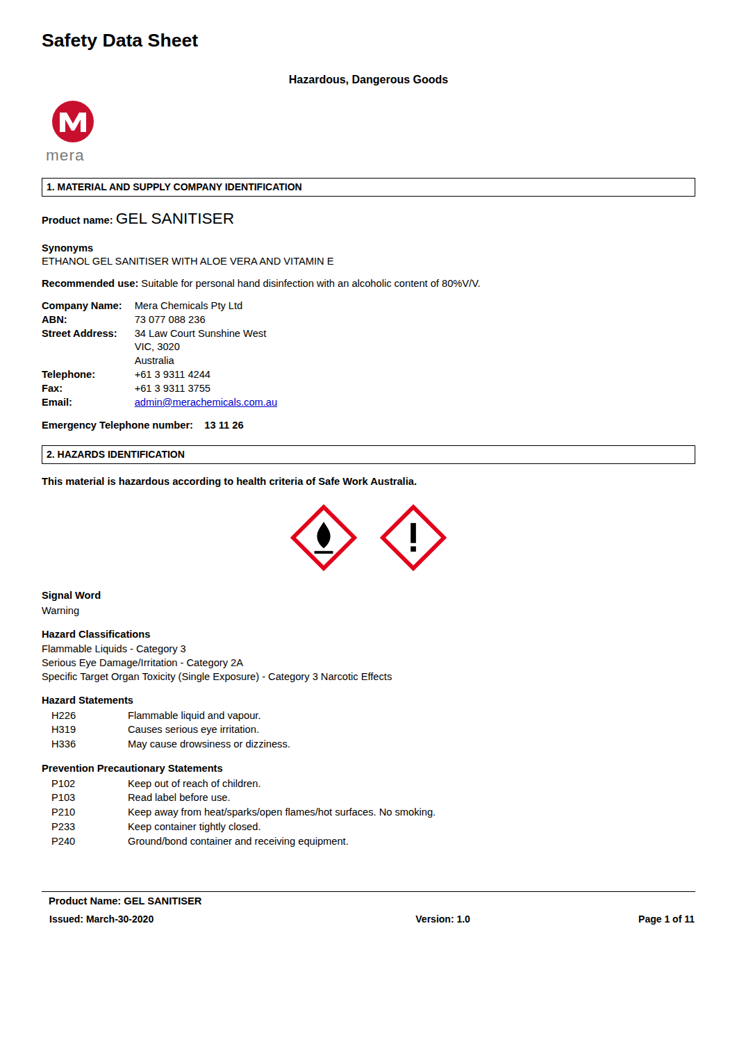Safety Data Sheet
Hazardous, Dangerous Goods
mera
1. MATERIAL AND SUPPLY COMPANY IDENTIFICATION
Product name: GEL SANITISER
Synonyms
ETHANOL GEL SANITISER WITH ALOE VERA AND VITAMIN E
Recommended use: Suitable for personal hand disinfection with an alcoholic content of 80%V/V.
| Company Name: | Mera Chemicals Pty Ltd |
| ABN: | 73 077 088 236 |
| Street Address: | 34 Law Court Sunshine West VIC, 3020 Australia |
| Telephone: | +61 3 9311 4244 |
| Fax: | +61 3 9311 3755 |
| Email: | admin@merachemicals.com.au |
Emergency Telephone number: 13 11 26
2. HAZARDS IDENTIFICATION
This material is hazardous according to health criteria of Safe Work Australia.
Signal Word
Warning
Hazard Classifications
Flammable Liquids - Category 3
Serious Eye Damage/Irritation - Category 2A
Specific Target Organ Toxicity (Single Exposure) - Category 3 Narcotic Effects
Hazard Statements
| H226 | Flammable liquid and vapour. |
| H319 | Causes serious eye irritation. |
| H336 | May cause drowsiness or dizziness. |
Prevention Precautionary Statements
| P102 | Keep out of reach of children. |
| P103 | Read label before use. |
| P210 | Keep away from heat/sparks/open flames/hot surfaces. No smoking. |
| P233 | Keep container tightly closed. |
| P240 | Ground/bond container and receiving equipment. |
Product Name: GEL SANITISER
| Issued: March-30-2020 | Version: 1.0 | Page 1 of 11 |